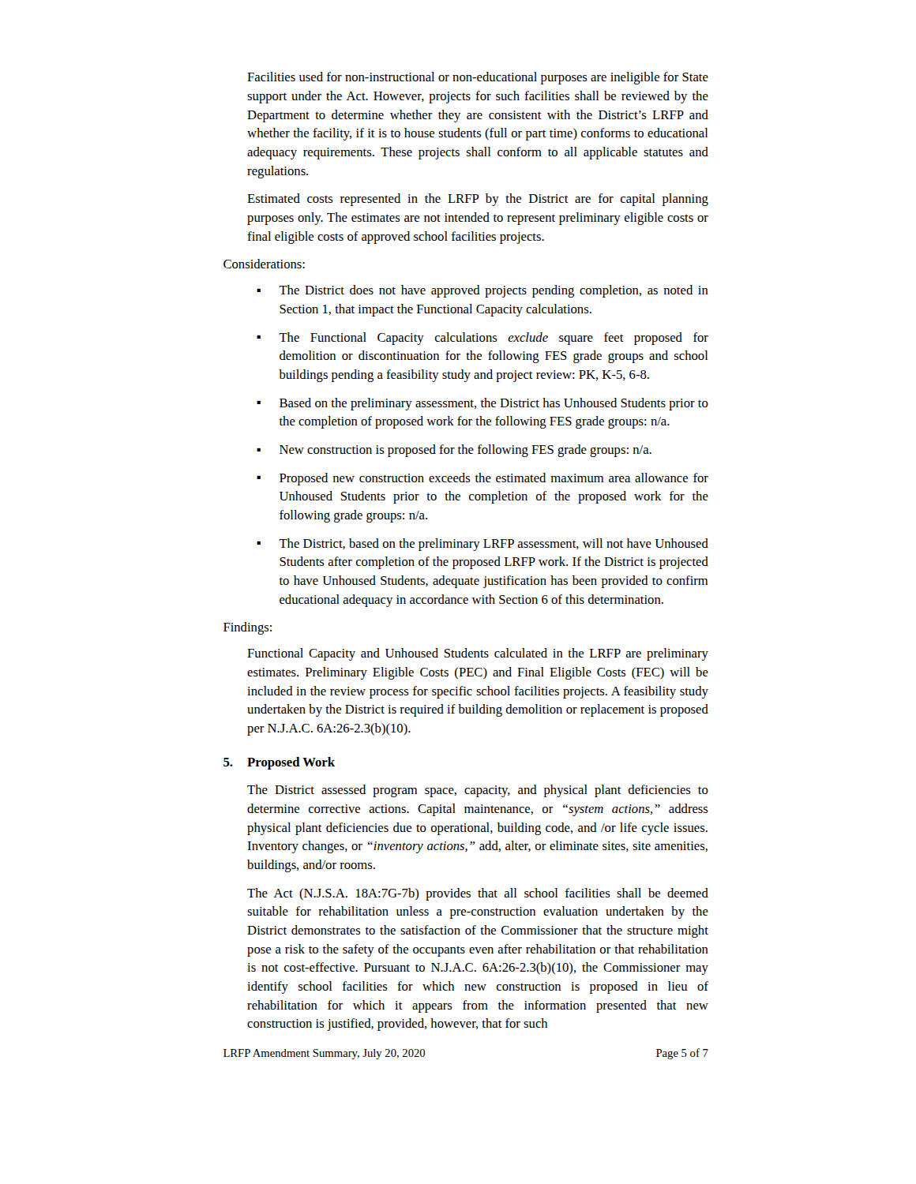Facilities used for non-instructional or non-educational purposes are ineligible for State support under the Act. However, projects for such facilities shall be reviewed by the Department to determine whether they are consistent with the District’s LRFP and whether the facility, if it is to house students (full or part time) conforms to educational adequacy requirements. These projects shall conform to all applicable statutes and regulations.
Estimated costs represented in the LRFP by the District are for capital planning purposes only. The estimates are not intended to represent preliminary eligible costs or final eligible costs of approved school facilities projects.
Considerations:
The District does not have approved projects pending completion, as noted in Section 1, that impact the Functional Capacity calculations.
The Functional Capacity calculations exclude square feet proposed for demolition or discontinuation for the following FES grade groups and school buildings pending a feasibility study and project review: PK, K-5, 6-8.
Based on the preliminary assessment, the District has Unhoused Students prior to the completion of proposed work for the following FES grade groups: n/a.
New construction is proposed for the following FES grade groups: n/a.
Proposed new construction exceeds the estimated maximum area allowance for Unhoused Students prior to the completion of the proposed work for the following grade groups: n/a.
The District, based on the preliminary LRFP assessment, will not have Unhoused Students after completion of the proposed LRFP work. If the District is projected to have Unhoused Students, adequate justification has been provided to confirm educational adequacy in accordance with Section 6 of this determination.
Findings:
Functional Capacity and Unhoused Students calculated in the LRFP are preliminary estimates. Preliminary Eligible Costs (PEC) and Final Eligible Costs (FEC) will be included in the review process for specific school facilities projects. A feasibility study undertaken by the District is required if building demolition or replacement is proposed per N.J.A.C. 6A:26-2.3(b)(10).
Proposed Work
The District assessed program space, capacity, and physical plant deficiencies to determine corrective actions. Capital maintenance, or “system actions,” address physical plant deficiencies due to operational, building code, and /or life cycle issues. Inventory changes, or “inventory actions,” add, alter, or eliminate sites, site amenities, buildings, and/or rooms.
The Act (N.J.S.A. 18A:7G-7b) provides that all school facilities shall be deemed suitable for rehabilitation unless a pre-construction evaluation undertaken by the District demonstrates to the satisfaction of the Commissioner that the structure might pose a risk to the safety of the occupants even after rehabilitation or that rehabilitation is not cost-effective. Pursuant to N.J.A.C. 6A:26-2.3(b)(10), the Commissioner may identify school facilities for which new construction is proposed in lieu of rehabilitation for which it appears from the information presented that new construction is justified, provided, however, that for such
LRFP Amendment Summary, July 20, 2020 Page 5 of 7